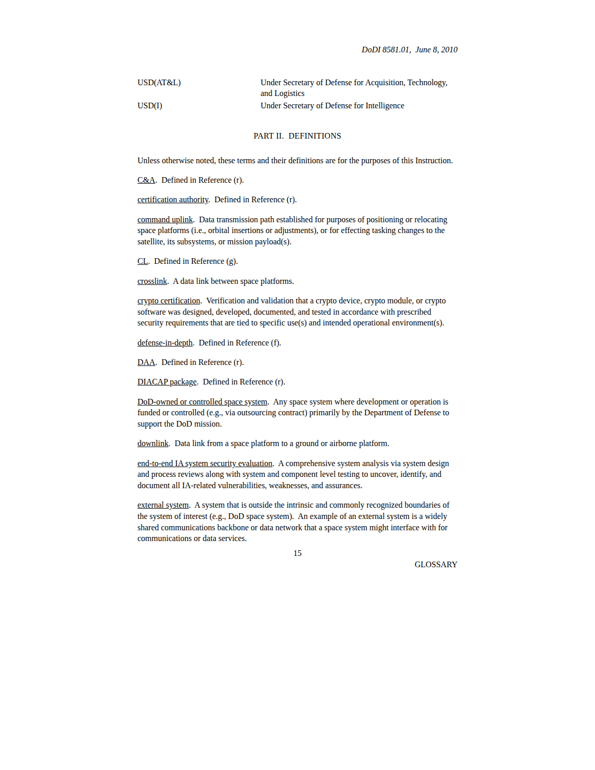DoDI 8581.01, June 8, 2010
| USD(AT&L) | Under Secretary of Defense for Acquisition, Technology, and Logistics |
| USD(I) | Under Secretary of Defense for Intelligence |
PART II. DEFINITIONS
Unless otherwise noted, these terms and their definitions are for the purposes of this Instruction.
C&A. Defined in Reference (r).
certification authority. Defined in Reference (r).
command uplink. Data transmission path established for purposes of positioning or relocating space platforms (i.e., orbital insertions or adjustments), or for effecting tasking changes to the satellite, its subsystems, or mission payload(s).
CL. Defined in Reference (g).
crosslink. A data link between space platforms.
crypto certification. Verification and validation that a crypto device, crypto module, or crypto software was designed, developed, documented, and tested in accordance with prescribed security requirements that are tied to specific use(s) and intended operational environment(s).
defense-in-depth. Defined in Reference (f).
DAA. Defined in Reference (r).
DIACAP package. Defined in Reference (r).
DoD-owned or controlled space system. Any space system where development or operation is funded or controlled (e.g., via outsourcing contract) primarily by the Department of Defense to support the DoD mission.
downlink. Data link from a space platform to a ground or airborne platform.
end-to-end IA system security evaluation. A comprehensive system analysis via system design and process reviews along with system and component level testing to uncover, identify, and document all IA-related vulnerabilities, weaknesses, and assurances.
external system. A system that is outside the intrinsic and commonly recognized boundaries of the system of interest (e.g., DoD space system). An example of an external system is a widely shared communications backbone or data network that a space system might interface with for communications or data services.
15
GLOSSARY